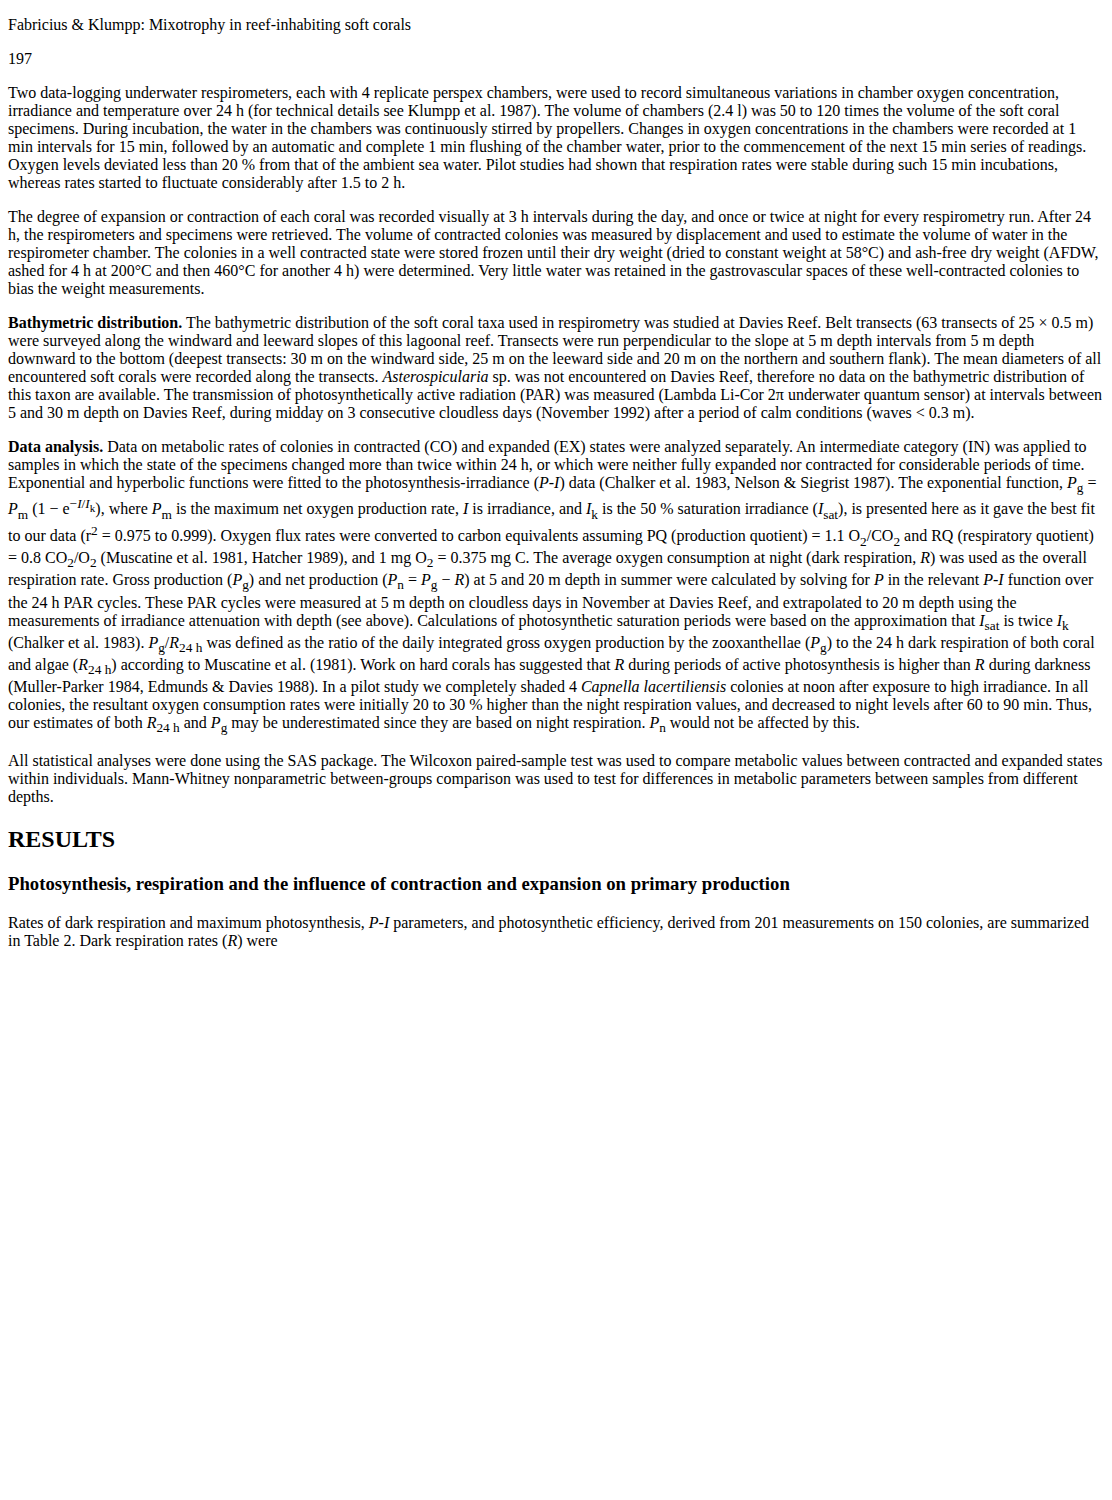Fabricius & Klumpp: Mixotrophy in reef-inhabiting soft corals
197
Two data-logging underwater respirometers, each with 4 replicate perspex chambers, were used to record simultaneous variations in chamber oxygen concentration, irradiance and temperature over 24 h (for technical details see Klumpp et al. 1987). The volume of chambers (2.4 l) was 50 to 120 times the volume of the soft coral specimens. During incubation, the water in the chambers was continuously stirred by propellers. Changes in oxygen concentrations in the chambers were recorded at 1 min intervals for 15 min, followed by an automatic and complete 1 min flushing of the chamber water, prior to the commencement of the next 15 min series of readings. Oxygen levels deviated less than 20 % from that of the ambient sea water. Pilot studies had shown that respiration rates were stable during such 15 min incubations, whereas rates started to fluctuate considerably after 1.5 to 2 h.
The degree of expansion or contraction of each coral was recorded visually at 3 h intervals during the day, and once or twice at night for every respirometry run. After 24 h, the respirometers and specimens were retrieved. The volume of contracted colonies was measured by displacement and used to estimate the volume of water in the respirometer chamber. The colonies in a well contracted state were stored frozen until their dry weight (dried to constant weight at 58°C) and ash-free dry weight (AFDW, ashed for 4 h at 200°C and then 460°C for another 4 h) were determined. Very little water was retained in the gastrovascular spaces of these well-contracted colonies to bias the weight measurements.
Bathymetric distribution. The bathymetric distribution of the soft coral taxa used in respirometry was studied at Davies Reef. Belt transects (63 transects of 25 × 0.5 m) were surveyed along the windward and leeward slopes of this lagoonal reef. Transects were run perpendicular to the slope at 5 m depth intervals from 5 m depth downward to the bottom (deepest transects: 30 m on the windward side, 25 m on the leeward side and 20 m on the northern and southern flank). The mean diameters of all encountered soft corals were recorded along the transects. Asterospicularia sp. was not encountered on Davies Reef, therefore no data on the bathymetric distribution of this taxon are available. The transmission of photosynthetically active radiation (PAR) was measured (Lambda Li-Cor 2π underwater quantum sensor) at intervals between 5 and 30 m depth on Davies Reef, during midday on 3 consecutive cloudless days (November 1992) after a period of calm conditions (waves < 0.3 m).
Data analysis. Data on metabolic rates of colonies in contracted (CO) and expanded (EX) states were analyzed separately. An intermediate category (IN) was applied to samples in which the state of the specimens changed more than twice within 24 h, or which were neither fully expanded nor contracted for considerable periods of time. Exponential and hyperbolic functions were fitted to the photosynthesis-irradiance (P-I) data (Chalker et al. 1983, Nelson & Siegrist 1987). The exponential function, Pg = Pm (1 − e−I/Ik), where Pm is the maximum net oxygen production rate, I is irradiance, and Ik is the 50 % saturation irradiance (Isat), is presented here as it gave the best fit to our data (r2 = 0.975 to 0.999). Oxygen flux rates were converted to carbon equivalents assuming PQ (production quotient) = 1.1 O2/CO2 and RQ (respiratory quotient) = 0.8 CO2/O2 (Muscatine et al. 1981, Hatcher 1989), and 1 mg O2 = 0.375 mg C. The average oxygen consumption at night (dark respiration, R) was used as the overall respiration rate. Gross production (Pg) and net production (Pn = Pg − R) at 5 and 20 m depth in summer were calculated by solving for P in the relevant P-I function over the 24 h PAR cycles. These PAR cycles were measured at 5 m depth on cloudless days in November at Davies Reef, and extrapolated to 20 m depth using the measurements of irradiance attenuation with depth (see above). Calculations of photosynthetic saturation periods were based on the approximation that Isat is twice Ik (Chalker et al. 1983). Pg/R24 h was defined as the ratio of the daily integrated gross oxygen production by the zooxanthellae (Pg) to the 24 h dark respiration of both coral and algae (R24 h) according to Muscatine et al. (1981). Work on hard corals has suggested that R during periods of active photosynthesis is higher than R during darkness (Muller-Parker 1984, Edmunds & Davies 1988). In a pilot study we completely shaded 4 Capnella lacertiliensis colonies at noon after exposure to high irradiance. In all colonies, the resultant oxygen consumption rates were initially 20 to 30 % higher than the night respiration values, and decreased to night levels after 60 to 90 min. Thus, our estimates of both R24 h and Pg may be underestimated since they are based on night respiration. Pn would not be affected by this.
All statistical analyses were done using the SAS package. The Wilcoxon paired-sample test was used to compare metabolic values between contracted and expanded states within individuals. Mann-Whitney nonparametric between-groups comparison was used to test for differences in metabolic parameters between samples from different depths.
RESULTS
Photosynthesis, respiration and the influence of contraction and expansion on primary production
Rates of dark respiration and maximum photosynthesis, P-I parameters, and photosynthetic efficiency, derived from 201 measurements on 150 colonies, are summarized in Table 2. Dark respiration rates (R) were